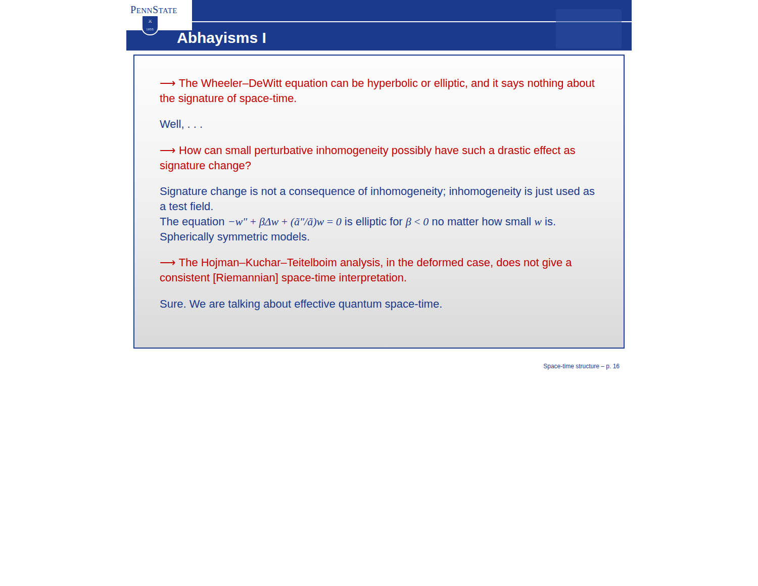PENNSTATE
⚔ 1855
Abhayisms I
⟶ The Wheeler–DeWitt equation can be hyperbolic or elliptic, and it says nothing about the signature of space-time.
Well, . . .
⟶ How can small perturbative inhomogeneity possibly have such a drastic effect as signature change?
Signature change is not a consequence of inhomogeneity; inhomogeneity is just used as a test field.
The equation −w″ + βΔw + (ã″/ã)w = 0 is elliptic for β < 0 no matter how small w is. Spherically symmetric models.
⟶ The Hojman–Kuchar–Teitelboim analysis, in the deformed case, does not give a consistent [Riemannian] space-time interpretation.
Sure. We are talking about effective quantum space-time.
Space-time structure – p. 16